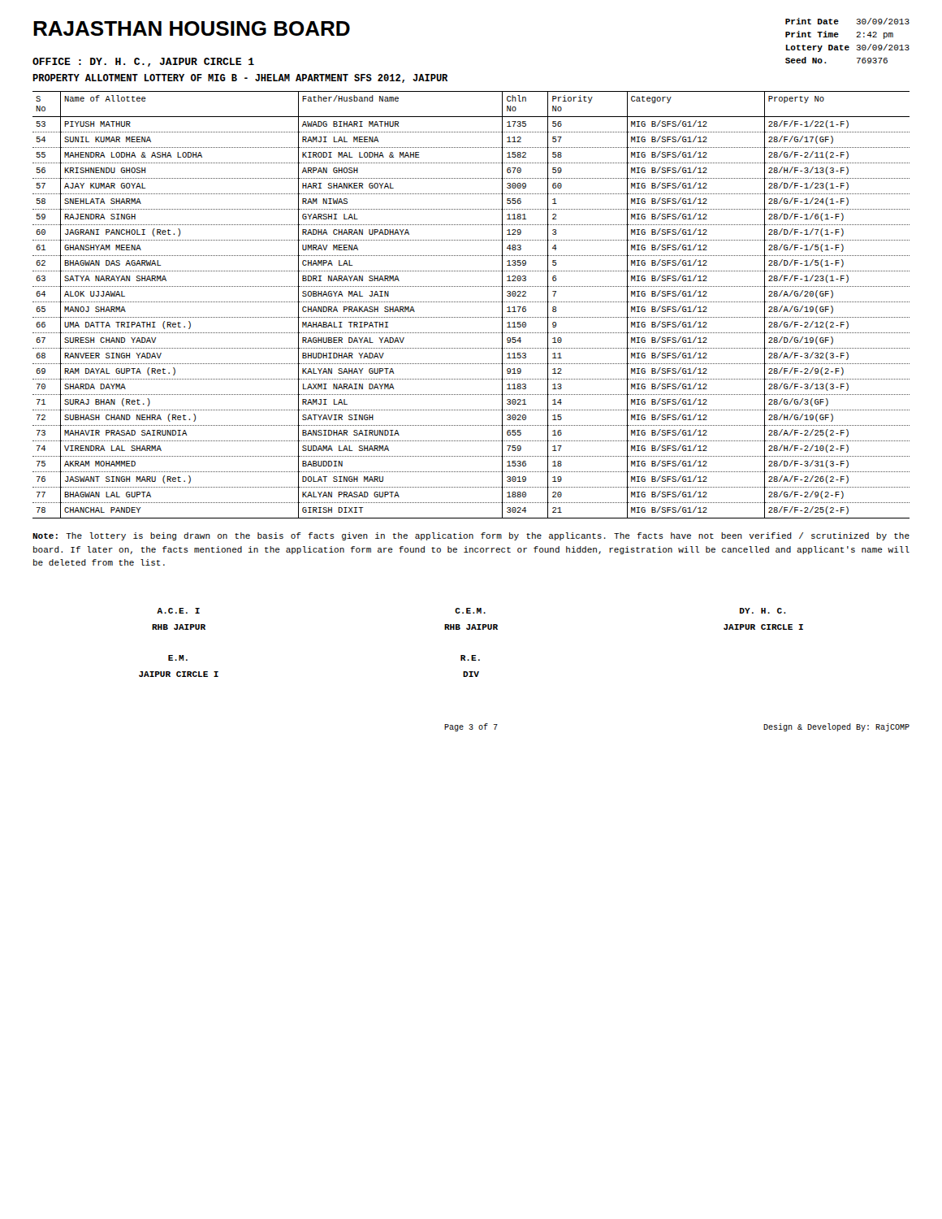RAJASTHAN HOUSING BOARD
| Print Date | 30/09/2013 |
| Print Time | 2:42 pm |
| Lottery Date | 30/09/2013 |
| Seed No. | 769376 |
OFFICE : DY. H. C., JAIPUR CIRCLE 1
PROPERTY ALLOTMENT LOTTERY OF MIG B - JHELAM APARTMENT SFS 2012, JAIPUR
| S No | Name of Allottee | Father/Husband Name | Chln No | Priority No | Category | Property No |
| --- | --- | --- | --- | --- | --- | --- |
| 53 | PIYUSH MATHUR | AWADG BIHARI MATHUR | 1735 | 56 | MIG B/SFS/G1/12 | 28/F/F-1/22(1-F) |
| 54 | SUNIL KUMAR MEENA | RAMJI LAL MEENA | 112 | 57 | MIG B/SFS/G1/12 | 28/F/G/17(GF) |
| 55 | MAHENDRA LODHA & ASHA LODHA | KIRODI MAL LODHA & MAHE | 1582 | 58 | MIG B/SFS/G1/12 | 28/G/F-2/11(2-F) |
| 56 | KRISHNENDU GHOSH | ARPAN GHOSH | 670 | 59 | MIG B/SFS/G1/12 | 28/H/F-3/13(3-F) |
| 57 | AJAY KUMAR GOYAL | HARI SHANKER GOYAL | 3009 | 60 | MIG B/SFS/G1/12 | 28/D/F-1/23(1-F) |
| 58 | SNEHLATA SHARMA | RAM NIWAS | 556 | 1 | MIG B/SFS/G1/12 | 28/G/F-1/24(1-F) |
| 59 | RAJENDRA SINGH | GYARSHI LAL | 1181 | 2 | MIG B/SFS/G1/12 | 28/D/F-1/6(1-F) |
| 60 | JAGRANI PANCHOLI (Ret.) | RADHA CHARAN UPADHAYA | 129 | 3 | MIG B/SFS/G1/12 | 28/D/F-1/7(1-F) |
| 61 | GHANSHYAM MEENA | UMRAV MEENA | 483 | 4 | MIG B/SFS/G1/12 | 28/G/F-1/5(1-F) |
| 62 | BHAGWAN DAS AGARWAL | CHAMPA LAL | 1359 | 5 | MIG B/SFS/G1/12 | 28/D/F-1/5(1-F) |
| 63 | SATYA NARAYAN SHARMA | BDRI NARAYAN SHARMA | 1203 | 6 | MIG B/SFS/G1/12 | 28/F/F-1/23(1-F) |
| 64 | ALOK UJJAWAL | SOBHAGYA MAL JAIN | 3022 | 7 | MIG B/SFS/G1/12 | 28/A/G/20(GF) |
| 65 | MANOJ SHARMA | CHANDRA PRAKASH SHARMA | 1176 | 8 | MIG B/SFS/G1/12 | 28/A/G/19(GF) |
| 66 | UMA DATTA TRIPATHI (Ret.) | MAHABALI TRIPATHI | 1150 | 9 | MIG B/SFS/G1/12 | 28/G/F-2/12(2-F) |
| 67 | SURESH CHAND YADAV | RAGHUBER DAYAL YADAV | 954 | 10 | MIG B/SFS/G1/12 | 28/D/G/19(GF) |
| 68 | RANVEER SINGH YADAV | BHUDHIDHAR YADAV | 1153 | 11 | MIG B/SFS/G1/12 | 28/A/F-3/32(3-F) |
| 69 | RAM DAYAL GUPTA (Ret.) | KALYAN SAHAY GUPTA | 919 | 12 | MIG B/SFS/G1/12 | 28/F/F-2/9(2-F) |
| 70 | SHARDA DAYMA | LAXMI NARAIN DAYMA | 1183 | 13 | MIG B/SFS/G1/12 | 28/G/F-3/13(3-F) |
| 71 | SURAJ BHAN (Ret.) | RAMJI LAL | 3021 | 14 | MIG B/SFS/G1/12 | 28/G/G/3(GF) |
| 72 | SUBHASH CHAND NEHRA (Ret.) | SATYAVIR SINGH | 3020 | 15 | MIG B/SFS/G1/12 | 28/H/G/19(GF) |
| 73 | MAHAVIR PRASAD SAIRUNDIA | BANSIDHAR SAIRUNDIA | 655 | 16 | MIG B/SFS/G1/12 | 28/A/F-2/25(2-F) |
| 74 | VIRENDRA LAL SHARMA | SUDAMA LAL SHARMA | 759 | 17 | MIG B/SFS/G1/12 | 28/H/F-2/10(2-F) |
| 75 | AKRAM MOHAMMED | BABUDDIN | 1536 | 18 | MIG B/SFS/G1/12 | 28/D/F-3/31(3-F) |
| 76 | JASWANT SINGH MARU (Ret.) | DOLAT SINGH MARU | 3019 | 19 | MIG B/SFS/G1/12 | 28/A/F-2/26(2-F) |
| 77 | BHAGWAN LAL GUPTA | KALYAN PRASAD GUPTA | 1880 | 20 | MIG B/SFS/G1/12 | 28/G/F-2/9(2-F) |
| 78 | CHANCHAL PANDEY | GIRISH DIXIT | 3024 | 21 | MIG B/SFS/G1/12 | 28/F/F-2/25(2-F) |
Note: The lottery is being drawn on the basis of facts given in the application form by the applicants. The facts have not been verified / scrutinized by the board. If later on, the facts mentioned in the application form are found to be incorrect or found hidden, registration will be cancelled and applicant's name will be deleted from the list.
| A.C.E. I | C.E.M. | DY. H. C. |
| RHB JAIPUR | RHB JAIPUR | JAIPUR CIRCLE I |
| E.M. | R.E. |
| JAIPUR CIRCLE I | DIV |
Page 3 of 7
Design & Developed By: RajCOMP